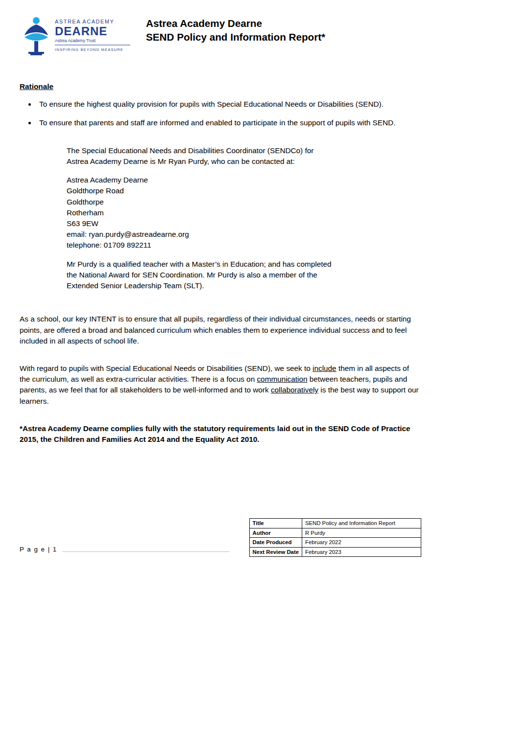ASTREA ACADEMY DEARNE Astrea Academy Trust INSPIRING BEYOND MEASURE
Astrea Academy Dearne
SEND Policy and Information Report*
Rationale
To ensure the highest quality provision for pupils with Special Educational Needs or Disabilities (SEND).
To ensure that parents and staff are informed and enabled to participate in the support of pupils with SEND.
The Special Educational Needs and Disabilities Coordinator (SENDCo) for
Astrea Academy Dearne is Mr Ryan Purdy, who can be contacted at:
Astrea Academy Dearne Goldthorpe Road Goldthorpe Rotherham S63 9EW email: ryan.purdy@astreadearne.org telephone: 01709 892211
Mr Purdy is a qualified teacher with a Master’s in Education; and has completed
the National Award for SEN Coordination. Mr Purdy is also a member of the
Extended Senior Leadership Team (SLT).
As a school, our key INTENT is to ensure that all pupils, regardless of their individual circumstances, needs or starting points, are offered a broad and balanced curriculum which enables them to experience individual success and to feel included in all aspects of school life.
With regard to pupils with Special Educational Needs or Disabilities (SEND), we seek to include them in all aspects of the curriculum, as well as extra-curricular activities. There is a focus on communication between teachers, pupils and parents, as we feel that for all stakeholders to be well-informed and to work collaboratively is the best way to support our learners.
*Astrea Academy Dearne complies fully with the statutory requirements laid out in the SEND Code of Practice 2015, the Children and Families Act 2014 and the Equality Act 2010.
P a g e | 1
| Title | SEND Policy and Information Report |
| Author | R Purdy |
| Date Produced | February 2022 |
| Next Review Date | February 2023 |